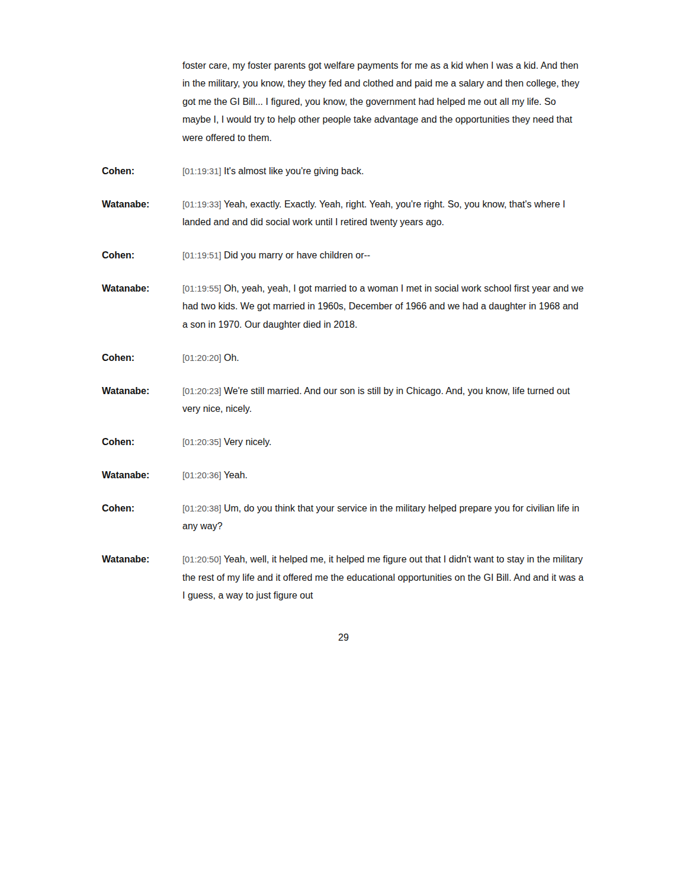foster care, my foster parents got welfare payments for me as a kid when I was a kid. And then in the military, you know, they they fed and clothed and paid me a salary and then college, they got me the GI Bill... I figured, you know, the government had helped me out all my life. So maybe I, I would try to help other people take advantage and the opportunities they need that were offered to them.
Cohen:
[01:19:31] It's almost like you're giving back.
Watanabe:
[01:19:33] Yeah, exactly. Exactly. Yeah, right. Yeah, you're right. So, you know, that's where I landed and and did social work until I retired twenty years ago.
Cohen:
[01:19:51] Did you marry or have children or--
Watanabe:
[01:19:55] Oh, yeah, yeah, I got married to a woman I met in social work school first year and we had two kids. We got married in 1960s, December of 1966 and we had a daughter in 1968 and a son in 1970. Our daughter died in 2018.
Cohen:
[01:20:20] Oh.
Watanabe:
[01:20:23] We're still married. And our son is still by in Chicago. And, you know, life turned out very nice, nicely.
Cohen:
[01:20:35] Very nicely.
Watanabe:
[01:20:36] Yeah.
Cohen:
[01:20:38] Um, do you think that your service in the military helped prepare you for civilian life in any way?
Watanabe:
[01:20:50] Yeah, well, it helped me, it helped me figure out that I didn't want to stay in the military the rest of my life and it offered me the educational opportunities on the GI Bill. And and it was a I guess, a way to just figure out
29